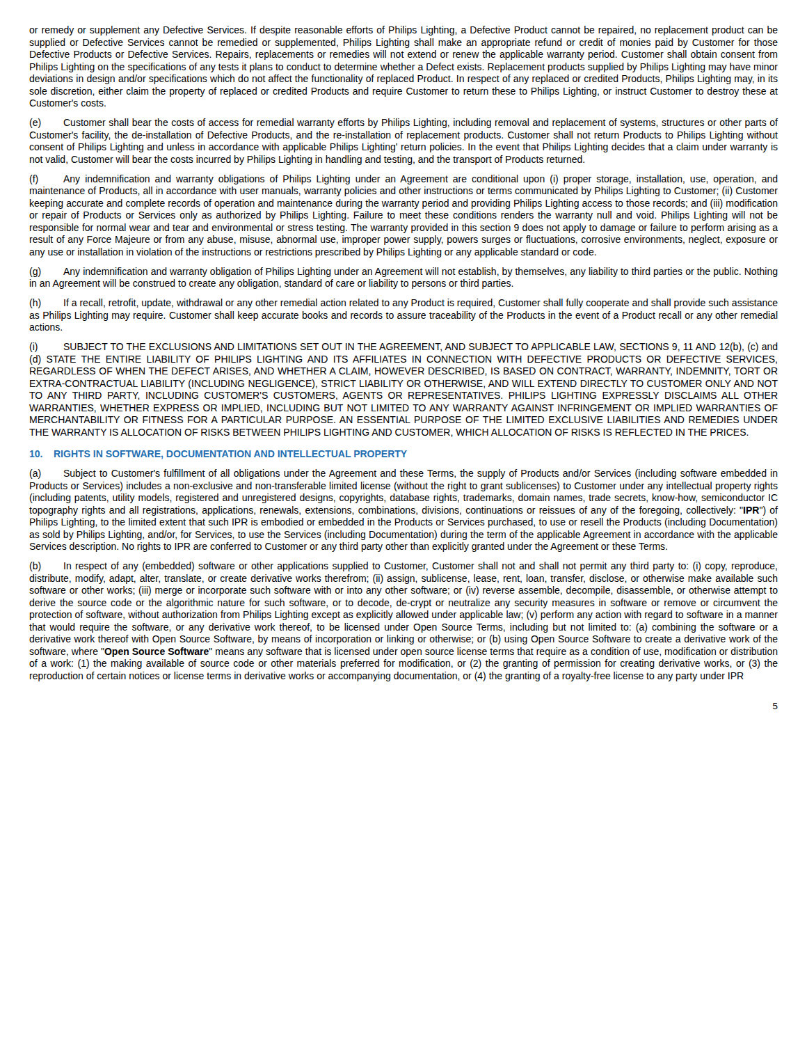or remedy or supplement any Defective Services. If despite reasonable efforts of Philips Lighting, a Defective Product cannot be repaired, no replacement product can be supplied or Defective Services cannot be remedied or supplemented, Philips Lighting shall make an appropriate refund or credit of monies paid by Customer for those Defective Products or Defective Services. Repairs, replacements or remedies will not extend or renew the applicable warranty period. Customer shall obtain consent from Philips Lighting on the specifications of any tests it plans to conduct to determine whether a Defect exists. Replacement products supplied by Philips Lighting may have minor deviations in design and/or specifications which do not affect the functionality of replaced Product. In respect of any replaced or credited Products, Philips Lighting may, in its sole discretion, either claim the property of replaced or credited Products and require Customer to return these to Philips Lighting, or instruct Customer to destroy these at Customer's costs.
(e) Customer shall bear the costs of access for remedial warranty efforts by Philips Lighting, including removal and replacement of systems, structures or other parts of Customer's facility, the de-installation of Defective Products, and the re-installation of replacement products. Customer shall not return Products to Philips Lighting without consent of Philips Lighting and unless in accordance with applicable Philips Lighting' return policies. In the event that Philips Lighting decides that a claim under warranty is not valid, Customer will bear the costs incurred by Philips Lighting in handling and testing, and the transport of Products returned.
(f) Any indemnification and warranty obligations of Philips Lighting under an Agreement are conditional upon (i) proper storage, installation, use, operation, and maintenance of Products, all in accordance with user manuals, warranty policies and other instructions or terms communicated by Philips Lighting to Customer; (ii) Customer keeping accurate and complete records of operation and maintenance during the warranty period and providing Philips Lighting access to those records; and (iii) modification or repair of Products or Services only as authorized by Philips Lighting. Failure to meet these conditions renders the warranty null and void. Philips Lighting will not be responsible for normal wear and tear and environmental or stress testing. The warranty provided in this section 9 does not apply to damage or failure to perform arising as a result of any Force Majeure or from any abuse, misuse, abnormal use, improper power supply, powers surges or fluctuations, corrosive environments, neglect, exposure or any use or installation in violation of the instructions or restrictions prescribed by Philips Lighting or any applicable standard or code.
(g) Any indemnification and warranty obligation of Philips Lighting under an Agreement will not establish, by themselves, any liability to third parties or the public. Nothing in an Agreement will be construed to create any obligation, standard of care or liability to persons or third parties.
(h) If a recall, retrofit, update, withdrawal or any other remedial action related to any Product is required, Customer shall fully cooperate and shall provide such assistance as Philips Lighting may require. Customer shall keep accurate books and records to assure traceability of the Products in the event of a Product recall or any other remedial actions.
(i) SUBJECT TO THE EXCLUSIONS AND LIMITATIONS SET OUT IN THE AGREEMENT, AND SUBJECT TO APPLICABLE LAW, SECTIONS 9, 11 AND 12(b), (c) and (d) STATE THE ENTIRE LIABILITY OF PHILIPS LIGHTING AND ITS AFFILIATES IN CONNECTION WITH DEFECTIVE PRODUCTS OR DEFECTIVE SERVICES, REGARDLESS OF WHEN THE DEFECT ARISES, AND WHETHER A CLAIM, HOWEVER DESCRIBED, IS BASED ON CONTRACT, WARRANTY, INDEMNITY, TORT OR EXTRA-CONTRACTUAL LIABILITY (INCLUDING NEGLIGENCE), STRICT LIABILITY OR OTHERWISE, AND WILL EXTEND DIRECTLY TO CUSTOMER ONLY AND NOT TO ANY THIRD PARTY, INCLUDING CUSTOMER'S CUSTOMERS, AGENTS OR REPRESENTATIVES. PHILIPS LIGHTING EXPRESSLY DISCLAIMS ALL OTHER WARRANTIES, WHETHER EXPRESS OR IMPLIED, INCLUDING BUT NOT LIMITED TO ANY WARRANTY AGAINST INFRINGEMENT OR IMPLIED WARRANTIES OF MERCHANTABILITY OR FITNESS FOR A PARTICULAR PURPOSE. AN ESSENTIAL PURPOSE OF THE LIMITED EXCLUSIVE LIABILITIES AND REMEDIES UNDER THE WARRANTY IS ALLOCATION OF RISKS BETWEEN PHILIPS LIGHTING AND CUSTOMER, WHICH ALLOCATION OF RISKS IS REFLECTED IN THE PRICES.
10. Rights in Software, Documentation and Intellectual Property
(a) Subject to Customer's fulfillment of all obligations under the Agreement and these Terms, the supply of Products and/or Services (including software embedded in Products or Services) includes a non-exclusive and non-transferable limited license (without the right to grant sublicenses) to Customer under any intellectual property rights (including patents, utility models, registered and unregistered designs, copyrights, database rights, trademarks, domain names, trade secrets, know-how, semiconductor IC topography rights and all registrations, applications, renewals, extensions, combinations, divisions, continuations or reissues of any of the foregoing, collectively: "IPR") of Philips Lighting, to the limited extent that such IPR is embodied or embedded in the Products or Services purchased, to use or resell the Products (including Documentation) as sold by Philips Lighting, and/or, for Services, to use the Services (including Documentation) during the term of the applicable Agreement in accordance with the applicable Services description. No rights to IPR are conferred to Customer or any third party other than explicitly granted under the Agreement or these Terms.
(b) In respect of any (embedded) software or other applications supplied to Customer, Customer shall not and shall not permit any third party to: (i) copy, reproduce, distribute, modify, adapt, alter, translate, or create derivative works therefrom; (ii) assign, sublicense, lease, rent, loan, transfer, disclose, or otherwise make available such software or other works; (iii) merge or incorporate such software with or into any other software; or (iv) reverse assemble, decompile, disassemble, or otherwise attempt to derive the source code or the algorithmic nature for such software, or to decode, de-crypt or neutralize any security measures in software or remove or circumvent the protection of software, without authorization from Philips Lighting except as explicitly allowed under applicable law; (v) perform any action with regard to software in a manner that would require the software, or any derivative work thereof, to be licensed under Open Source Terms, including but not limited to: (a) combining the software or a derivative work thereof with Open Source Software, by means of incorporation or linking or otherwise; or (b) using Open Source Software to create a derivative work of the software, where "Open Source Software" means any software that is licensed under open source license terms that require as a condition of use, modification or distribution of a work: (1) the making available of source code or other materials preferred for modification, or (2) the granting of permission for creating derivative works, or (3) the reproduction of certain notices or license terms in derivative works or accompanying documentation, or (4) the granting of a royalty-free license to any party under IPR
5